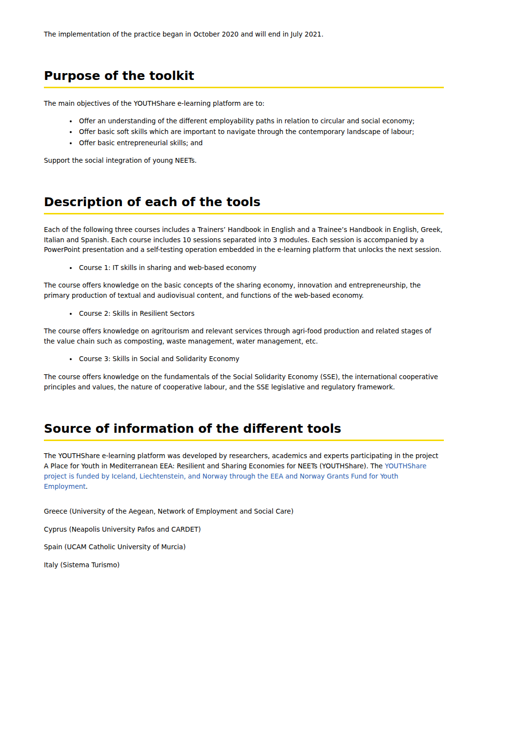The implementation of the practice began in October 2020 and will end in July 2021.
Purpose of the toolkit
The main objectives of the YOUTHShare e-learning platform are to:
Offer an understanding of the different employability paths in relation to circular and social economy;
Offer basic soft skills which are important to navigate through the contemporary landscape of labour;
Offer basic entrepreneurial skills; and
Support the social integration of young NEETs.
Description of each of the tools
Each of the following three courses includes a Trainers’ Handbook in English and a Trainee’s Handbook in English, Greek, Italian and Spanish. Each course includes 10 sessions separated into 3 modules. Each session is accompanied by a PowerPoint presentation and a self-testing operation embedded in the e-learning platform that unlocks the next session.
Course 1: IT skills in sharing and web-based economy
The course offers knowledge on the basic concepts of the sharing economy, innovation and entrepreneurship, the primary production of textual and audiovisual content, and functions of the web-based economy.
Course 2: Skills in Resilient Sectors
The course offers knowledge on agritourism and relevant services through agri-food production and related stages of the value chain such as composting, waste management, water management, etc.
Course 3: Skills in Social and Solidarity Economy
The course offers knowledge on the fundamentals of the Social Solidarity Economy (SSE), the international cooperative principles and values, the nature of cooperative labour, and the SSE legislative and regulatory framework.
Source of information of the different tools
The YOUTHShare e-learning platform was developed by researchers, academics and experts participating in the project A Place for Youth in Mediterranean EEA: Resilient and Sharing Economies for NEETs (YOUTHShare). The YOUTHShare project is funded by Iceland, Liechtenstein, and Norway through the EEA and Norway Grants Fund for Youth Employment.
Greece (University of the Aegean, Network of Employment and Social Care)
Cyprus (Neapolis University Pafos and CARDET)
Spain (UCAM Catholic University of Murcia)
Italy (Sistema Turismo)